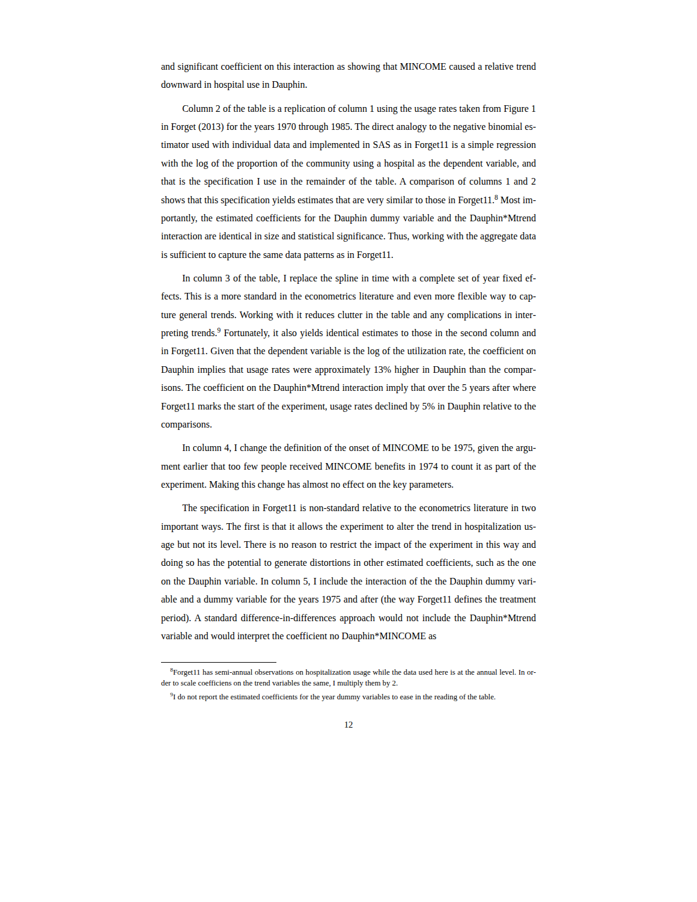and significant coefficient on this interaction as showing that MINCOME caused a relative trend downward in hospital use in Dauphin.
Column 2 of the table is a replication of column 1 using the usage rates taken from Figure 1 in Forget (2013) for the years 1970 through 1985. The direct analogy to the negative binomial estimator used with individual data and implemented in SAS as in Forget11 is a simple regression with the log of the proportion of the community using a hospital as the dependent variable, and that is the specification I use in the remainder of the table. A comparison of columns 1 and 2 shows that this specification yields estimates that are very similar to those in Forget11.8 Most importantly, the estimated coefficients for the Dauphin dummy variable and the Dauphin*Mtrend interaction are identical in size and statistical significance. Thus, working with the aggregate data is sufficient to capture the same data patterns as in Forget11.
In column 3 of the table, I replace the spline in time with a complete set of year fixed effects. This is a more standard in the econometrics literature and even more flexible way to capture general trends. Working with it reduces clutter in the table and any complications in interpreting trends.9 Fortunately, it also yields identical estimates to those in the second column and in Forget11. Given that the dependent variable is the log of the utilization rate, the coefficient on Dauphin implies that usage rates were approximately 13% higher in Dauphin than the comparisons. The coefficient on the Dauphin*Mtrend interaction imply that over the 5 years after where Forget11 marks the start of the experiment, usage rates declined by 5% in Dauphin relative to the comparisons.
In column 4, I change the definition of the onset of MINCOME to be 1975, given the argument earlier that too few people received MINCOME benefits in 1974 to count it as part of the experiment. Making this change has almost no effect on the key parameters.
The specification in Forget11 is non-standard relative to the econometrics literature in two important ways. The first is that it allows the experiment to alter the trend in hospitalization usage but not its level. There is no reason to restrict the impact of the experiment in this way and doing so has the potential to generate distortions in other estimated coefficients, such as the one on the Dauphin variable. In column 5, I include the interaction of the the Dauphin dummy variable and a dummy variable for the years 1975 and after (the way Forget11 defines the treatment period). A standard difference-in-differences approach would not include the Dauphin*Mtrend variable and would interpret the coefficient no Dauphin*MINCOME as
8Forget11 has semi-annual observations on hospitalization usage while the data used here is at the annual level. In order to scale coefficiens on the trend variables the same, I multiply them by 2.
9I do not report the estimated coefficients for the year dummy variables to ease in the reading of the table.
12